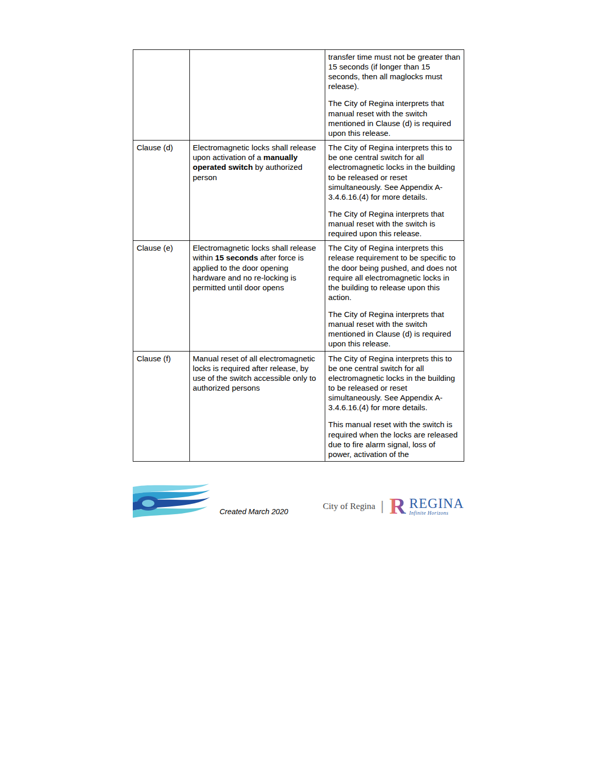| | | transfer time must not be greater than 15 seconds (if longer than 15 seconds, then all maglocks must release). The City of Regina interprets that manual reset with the switch mentioned in Clause (d) is required upon this release. |
| Clause (d) | Electromagnetic locks shall release upon activation of a manually operated switch by authorized person | The City of Regina interprets this to be one central switch for all electromagnetic locks in the building to be released or reset simultaneously. See Appendix A-3.4.6.16.(4) for more details. The City of Regina interprets that manual reset with the switch is required upon this release. |
| Clause (e) | Electromagnetic locks shall release within 15 seconds after force is applied to the door opening hardware and no re-locking is permitted until door opens | The City of Regina interprets this release requirement to be specific to the door being pushed, and does not require all electromagnetic locks in the building to release upon this action. The City of Regina interprets that manual reset with the switch mentioned in Clause (d) is required upon this release. |
| Clause (f) | Manual reset of all electromagnetic locks is required after release, by use of the switch accessible only to authorized persons | The City of Regina interprets this to be one central switch for all electromagnetic locks in the building to be released or reset simultaneously. See Appendix A-3.4.6.16.(4) for more details. This manual reset with the switch is required when the locks are released due to fire alarm signal, loss of power, activation of the |
Created March 2020
City of Regina |
R REGINA Infinite Horizons